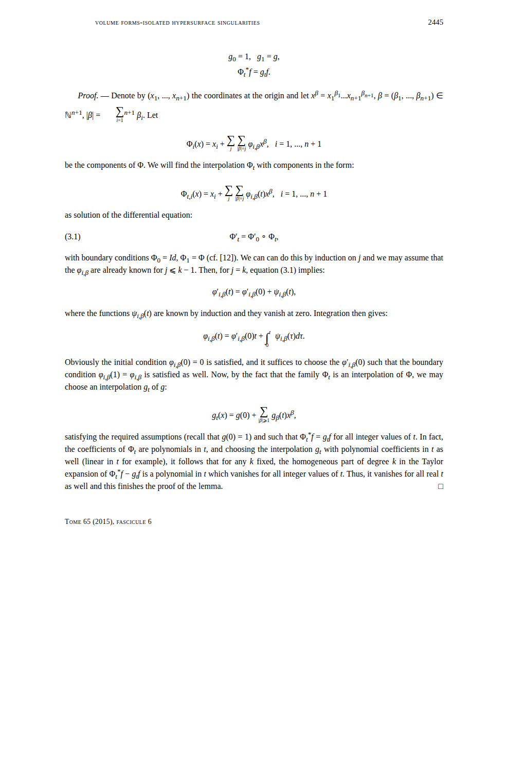volume forms-isolated hypersurface singularities 2445
g0 = 1, g1 = g,
Φt*f = gtf.
Proof. — Denote by (x1, ..., xn+1) the coordinates at the origin and let xβ = x1β1...xn+1βn+1, β = (β1, ..., βn+1) ∈ ℕn+1, |β| = ∑i=1n+1 βi. Let
Φi(x) = xi + ∑j ∑|β|=j φi,βxβ, i = 1, ..., n + 1
be the components of Φ. We will find the interpolation Φt with components in the form:
Φt,i(x) = xi + ∑j ∑|β|=j φi,β(t)xβ, i = 1, ..., n + 1
as solution of the differential equation:
(3.1) Φ′t = Φ′0 ∘ Φt,
with boundary conditions Φ0 = Id, Φ1 = Φ (cf. [12]). We can can do this by induction on j and we may assume that the φi,β are already known for j ⩽ k − 1. Then, for j = k, equation (3.1) implies:
φ′i,β(t) = φ′i,β(0) + ψi,β(t),
where the functions ψi,β(t) are known by induction and they vanish at zero. Integration then gives:
φi,β(t) = φ′i,β(0)t + ∫0t ψi,β(τ)dτ.
Obviously the initial condition φi,β(0) = 0 is satisfied, and it suffices to choose the φ′i,β(0) such that the boundary condition φi,β(1) = φi,β is satisfied as well. Now, by the fact that the family Φt is an interpolation of Φ, we may choose an interpolation gt of g:
gt(x) = g(0) + ∑|β|⩾1 gβ(t)xβ,
satisfying the required assumptions (recall that g(0) = 1) and such that Φt*f = gtf for all integer values of t. In fact, the coefficients of Φt are polynomials in t, and choosing the interpolation gt with polynomial coefficients in t as well (linear in t for example), it follows that for any k fixed, the homogeneous part of degree k in the Taylor expansion of Φt*f − gtf is a polynomial in t which vanishes for all integer values of t. Thus, it vanishes for all real t as well and this finishes the proof of the lemma.□
Tome 65 (2015), fascicule 6